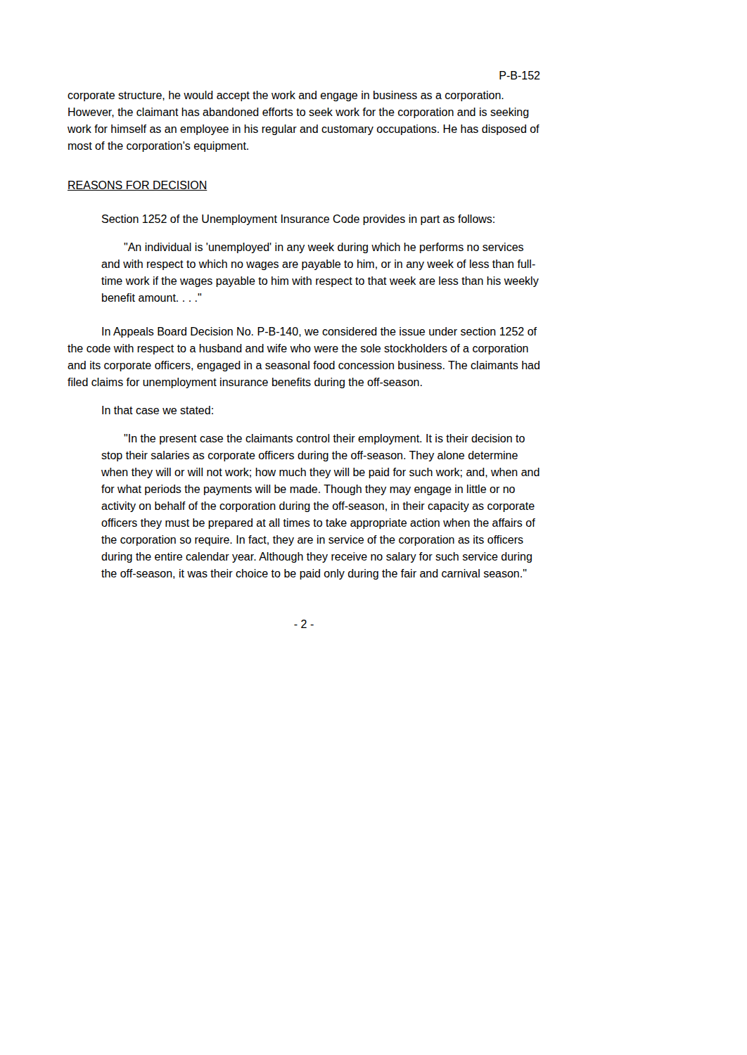P-B-152
corporate structure, he would accept the work and engage in business as a corporation. However, the claimant has abandoned efforts to seek work for the corporation and is seeking work for himself as an employee in his regular and customary occupations. He has disposed of most of the corporation's equipment.
REASONS FOR DECISION
Section 1252 of the Unemployment Insurance Code provides in part as follows:
"An individual is 'unemployed' in any week during which he performs no services and with respect to which no wages are payable to him, or in any week of less than full-time work if the wages payable to him with respect to that week are less than his weekly benefit amount. . . ."
In Appeals Board Decision No. P-B-140, we considered the issue under section 1252 of the code with respect to a husband and wife who were the sole stockholders of a corporation and its corporate officers, engaged in a seasonal food concession business. The claimants had filed claims for unemployment insurance benefits during the off-season.
In that case we stated:
"In the present case the claimants control their employment. It is their decision to stop their salaries as corporate officers during the off-season. They alone determine when they will or will not work; how much they will be paid for such work; and, when and for what periods the payments will be made. Though they may engage in little or no activity on behalf of the corporation during the off-season, in their capacity as corporate officers they must be prepared at all times to take appropriate action when the affairs of the corporation so require. In fact, they are in service of the corporation as its officers during the entire calendar year. Although they receive no salary for such service during the off-season, it was their choice to be paid only during the fair and carnival season."
- 2 -